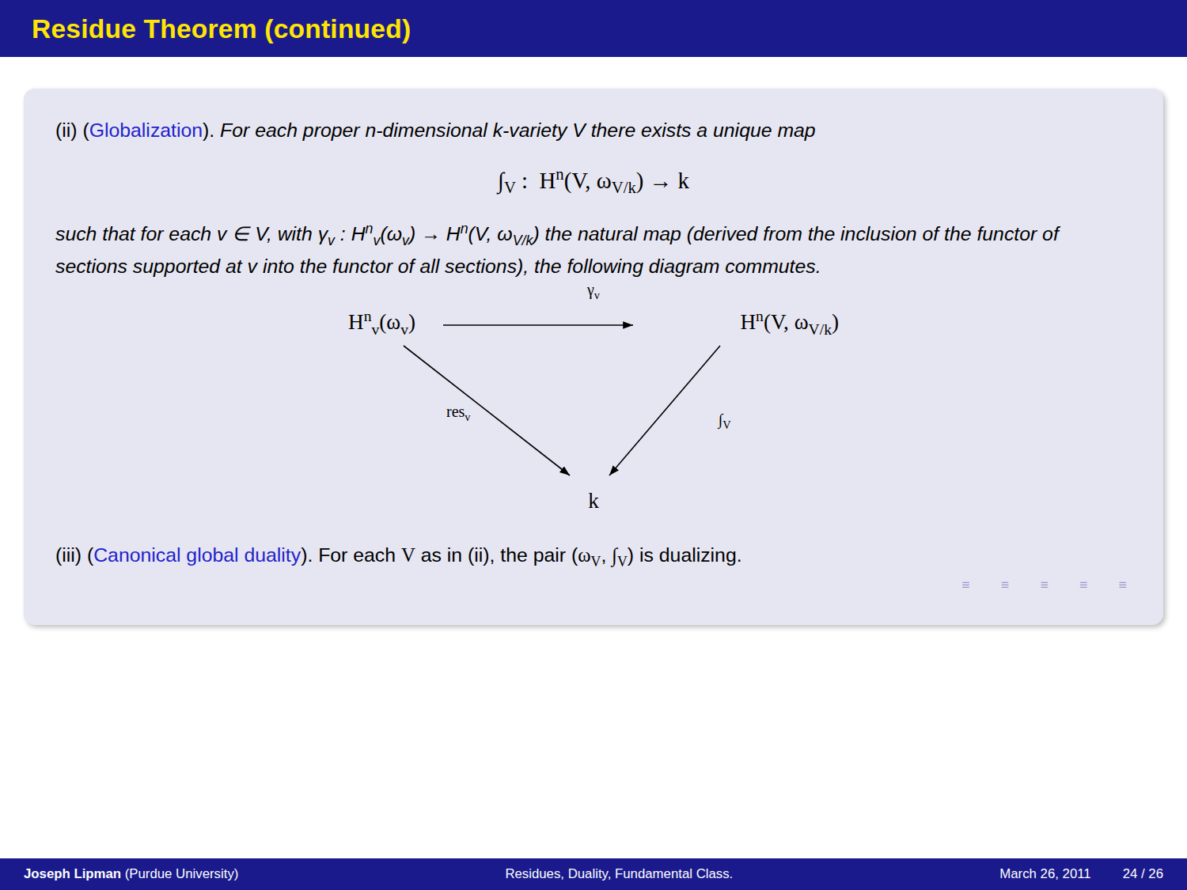Residue Theorem (continued)
(ii) (Globalization). For each proper n-dimensional k-variety V there exists a unique map
∫V : Hn(V, ωV/k) → k
such that for each v ∈ V, with γv : Hnv(ωv) → Hn(V, ωV/k) the natural map (derived from the inclusion of the functor of sections supported at v into the functor of all sections), the following diagram commutes.
Hnv(ωv)
Hn(V, ωV/k)
k
γv
resv
∫V
(iii) (Canonical global duality). For each V as in (ii), the pair (ωV, ∫V) is dualizing.
≡ ≡ ≡ ≡ ≡
Joseph Lipman (Purdue University)
Residues, Duality, Fundamental Class.
March 26, 2011 24 / 26